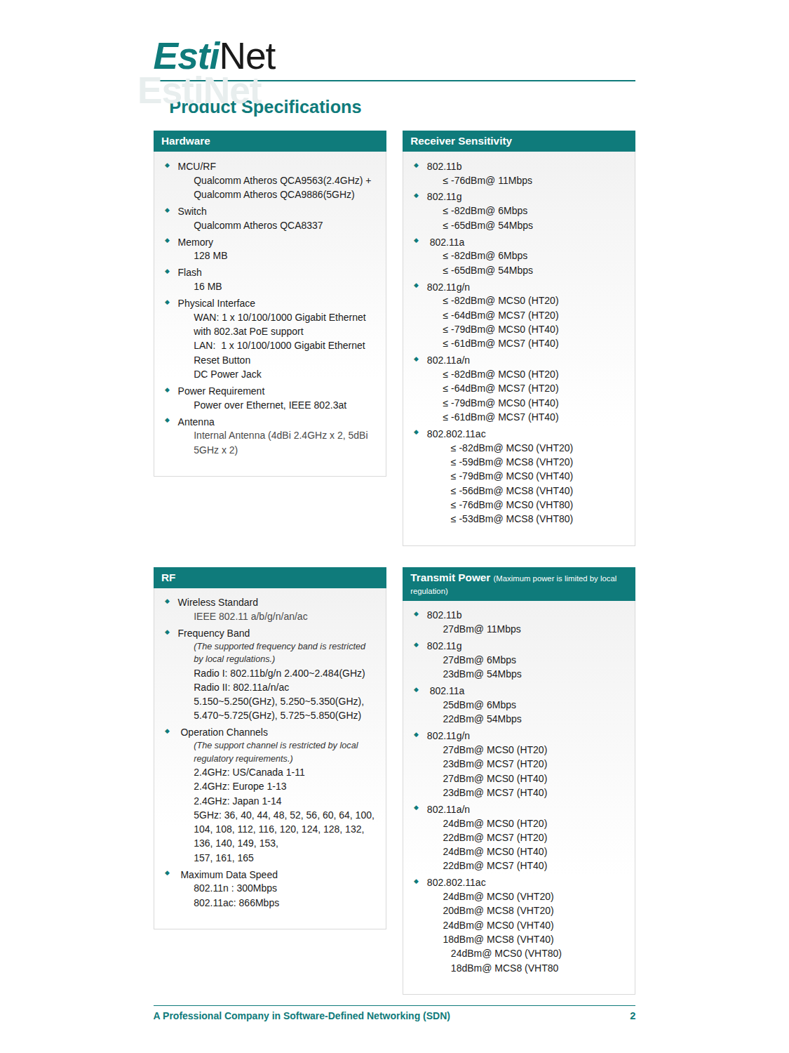Esti Net
Product Specifications
EstiNet
Hardware
MCU/RF
Qualcomm Atheros QCA9563(2.4GHz) + Qualcomm Atheros QCA9886(5GHz)
Switch
Qualcomm Atheros QCA8337
Memory
128 MB
Flash
16 MB
Physical Interface
WAN: 1 x 10/100/1000 Gigabit Ethernet with 802.3at PoE support
LAN: 1 x 10/100/1000 Gigabit Ethernet
Reset Button
DC Power Jack
Power Requirement
Power over Ethernet, IEEE 802.3at
Antenna
Internal Antenna (4dBi 2.4GHz x 2, 5dBi 5GHz x 2)
Receiver Sensitivity
802.11b
≤ -76dBm@ 11Mbps
802.11g
≤ -82dBm@ 6Mbps
≤ -65dBm@ 54Mbps
802.11a
≤ -82dBm@ 6Mbps
≤ -65dBm@ 54Mbps
802.11g/n
≤ -82dBm@ MCS0 (HT20) ≤ -64dBm@ MCS7 (HT20)
≤ -79dBm@ MCS0 (HT40) ≤ -61dBm@ MCS7 (HT40)
802.11a/n
≤ -82dBm@ MCS0 (HT20) ≤ -64dBm@ MCS7 (HT20)
≤ -79dBm@ MCS0 (HT40) ≤ -61dBm@ MCS7 (HT40)
802.802.11ac
≤ -82dBm@ MCS0 (VHT20) ≤ -59dBm@ MCS8 (VHT20)
≤ -79dBm@ MCS0 (VHT40) ≤ -56dBm@ MCS8 (VHT40)
≤ -76dBm@ MCS0 (VHT80) ≤ -53dBm@ MCS8 (VHT80)
RF
Wireless Standard
IEEE 802.11 a/b/g/n/an/ac
Frequency Band
(The supported frequency band is restricted by local regulations.)
Radio I: 802.11b/g/n 2.400~2.484(GHz)
Radio II: 802.11a/n/ac 5.150~5.250(GHz), 5.250~5.350(GHz), 5.470~5.725(GHz), 5.725~5.850(GHz)
Operation Channels
(The support channel is restricted by local regulatory requirements.)
2.4GHz: US/Canada 1-11
2.4GHz: Europe 1-13
2.4GHz: Japan 1-14
5GHz: 36, 40, 44, 48, 52, 56, 60, 64, 100, 104, 108, 112, 116, 120, 124, 128, 132, 136, 140, 149, 153,
157, 161, 165
Maximum Data Speed
802.11n : 300Mbps
802.11ac: 866Mbps
Transmit Power (Maximum power is limited by local regulation)
802.11b
27dBm@ 11Mbps
802.11g
27dBm@ 6Mbps
23dBm@ 54Mbps
802.11a
25dBm@ 6Mbps
22dBm@ 54Mbps
802.11g/n
27dBm@ MCS0 (HT20) 23dBm@ MCS7 (HT20)
27dBm@ MCS0 (HT40) 23dBm@ MCS7 (HT40)
802.11a/n
24dBm@ MCS0 (HT20) 22dBm@ MCS7 (HT20)
24dBm@ MCS0 (HT40) 22dBm@ MCS7 (HT40)
802.802.11ac
24dBm@ MCS0 (VHT20) 20dBm@ MCS8 (VHT20)
24dBm@ MCS0 (VHT40) 18dBm@ MCS8 (VHT40)
24dBm@ MCS0 (VHT80) 18dBm@ MCS8 (VHT80
A Professional Company in Software-Defined Networking (SDN)
2